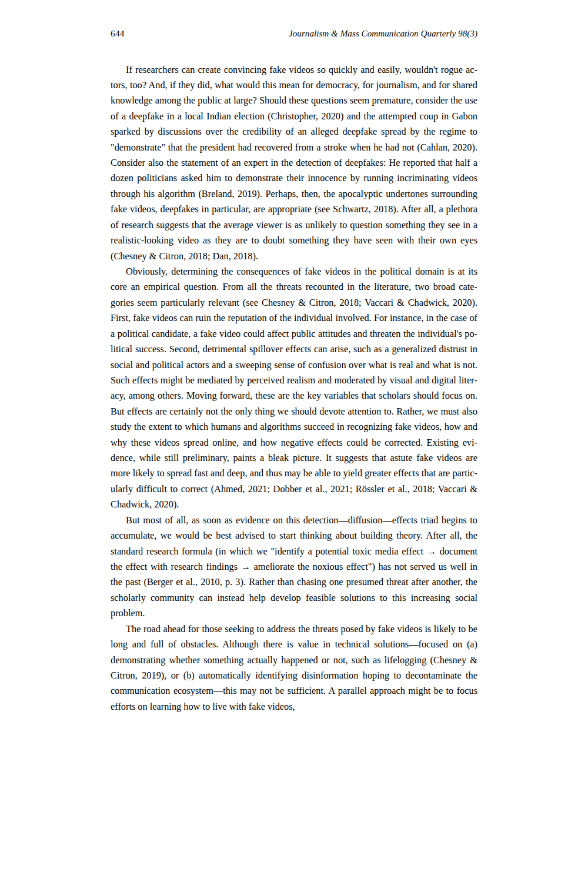644 Journalism & Mass Communication Quarterly 98(3)
If researchers can create convincing fake videos so quickly and easily, wouldn't rogue actors, too? And, if they did, what would this mean for democracy, for journalism, and for shared knowledge among the public at large? Should these questions seem premature, consider the use of a deepfake in a local Indian election (Christopher, 2020) and the attempted coup in Gabon sparked by discussions over the credibility of an alleged deepfake spread by the regime to "demonstrate" that the president had recovered from a stroke when he had not (Cahlan, 2020). Consider also the statement of an expert in the detection of deepfakes: He reported that half a dozen politicians asked him to demonstrate their innocence by running incriminating videos through his algorithm (Breland, 2019). Perhaps, then, the apocalyptic undertones surrounding fake videos, deepfakes in particular, are appropriate (see Schwartz, 2018). After all, a plethora of research suggests that the average viewer is as unlikely to question something they see in a realistic-looking video as they are to doubt something they have seen with their own eyes (Chesney & Citron, 2018; Dan, 2018).
Obviously, determining the consequences of fake videos in the political domain is at its core an empirical question. From all the threats recounted in the literature, two broad categories seem particularly relevant (see Chesney & Citron, 2018; Vaccari & Chadwick, 2020). First, fake videos can ruin the reputation of the individual involved. For instance, in the case of a political candidate, a fake video could affect public attitudes and threaten the individual's political success. Second, detrimental spillover effects can arise, such as a generalized distrust in social and political actors and a sweeping sense of confusion over what is real and what is not. Such effects might be mediated by perceived realism and moderated by visual and digital literacy, among others. Moving forward, these are the key variables that scholars should focus on. But effects are certainly not the only thing we should devote attention to. Rather, we must also study the extent to which humans and algorithms succeed in recognizing fake videos, how and why these videos spread online, and how negative effects could be corrected. Existing evidence, while still preliminary, paints a bleak picture. It suggests that astute fake videos are more likely to spread fast and deep, and thus may be able to yield greater effects that are particularly difficult to correct (Ahmed, 2021; Dobber et al., 2021; Rössler et al., 2018; Vaccari & Chadwick, 2020).
But most of all, as soon as evidence on this detection—diffusion—effects triad begins to accumulate, we would be best advised to start thinking about building theory. After all, the standard research formula (in which we "identify a potential toxic media effect → document the effect with research findings → ameliorate the noxious effect") has not served us well in the past (Berger et al., 2010, p. 3). Rather than chasing one presumed threat after another, the scholarly community can instead help develop feasible solutions to this increasing social problem.
The road ahead for those seeking to address the threats posed by fake videos is likely to be long and full of obstacles. Although there is value in technical solutions—focused on (a) demonstrating whether something actually happened or not, such as lifelogging (Chesney & Citron, 2019), or (b) automatically identifying disinformation hoping to decontaminate the communication ecosystem—this may not be sufficient. A parallel approach might be to focus efforts on learning how to live with fake videos,